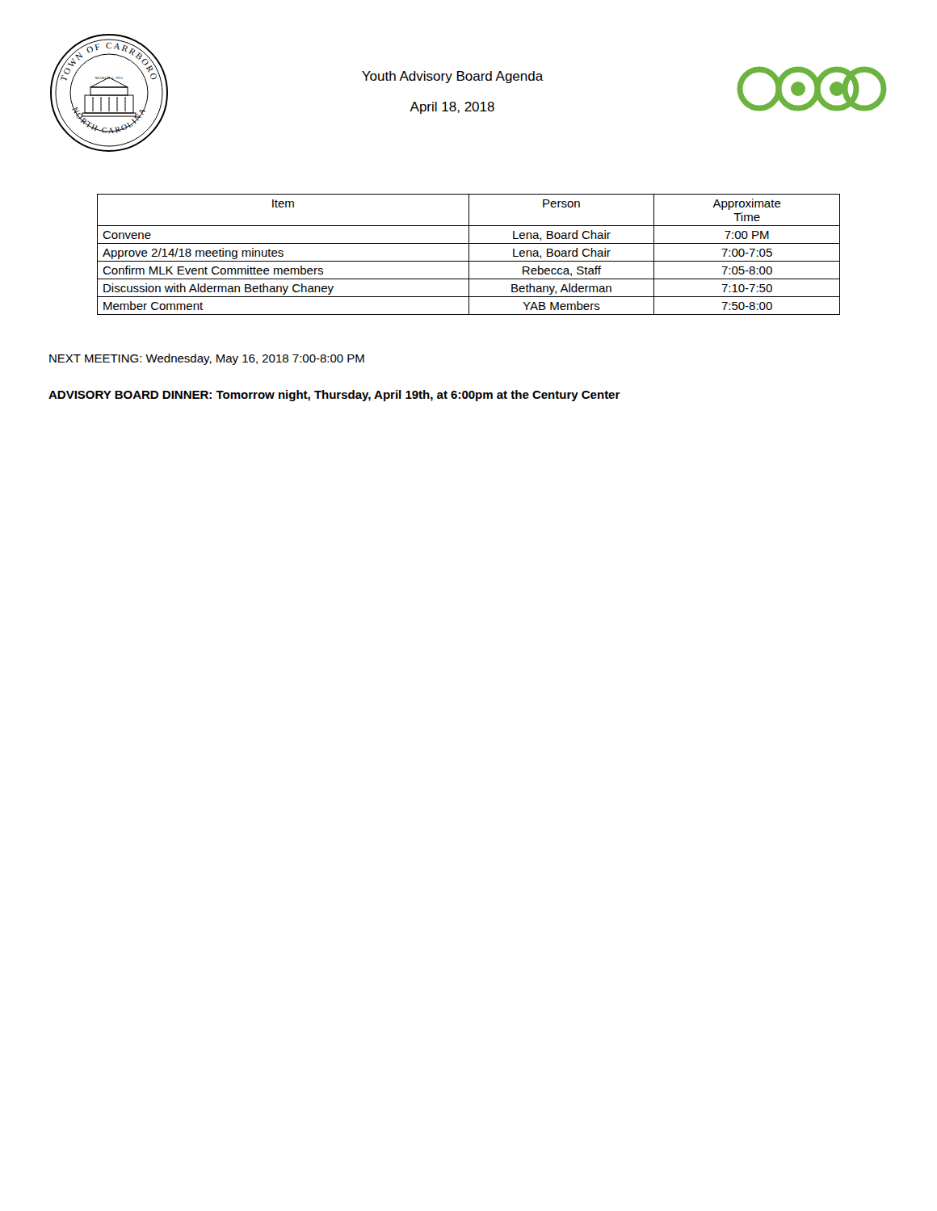TOWN OF CARRBORO NORTH CAROLINA MARCH 3, 1911
Youth Advisory Board Agenda
April 18, 2018
carrboro
| Item | Person | Approximate Time |
| --- | --- | --- |
| Convene | Lena, Board Chair | 7:00 PM |
| Approve 2/14/18 meeting minutes | Lena, Board Chair | 7:00-7:05 |
| Confirm MLK Event Committee members | Rebecca, Staff | 7:05-8:00 |
| Discussion with Alderman Bethany Chaney | Bethany, Alderman | 7:10-7:50 |
| Member Comment | YAB Members | 7:50-8:00 |
NEXT MEETING: Wednesday, May 16, 2018 7:00-8:00 PM
ADVISORY BOARD DINNER: Tomorrow night, Thursday, April 19th, at 6:00pm at the Century Center